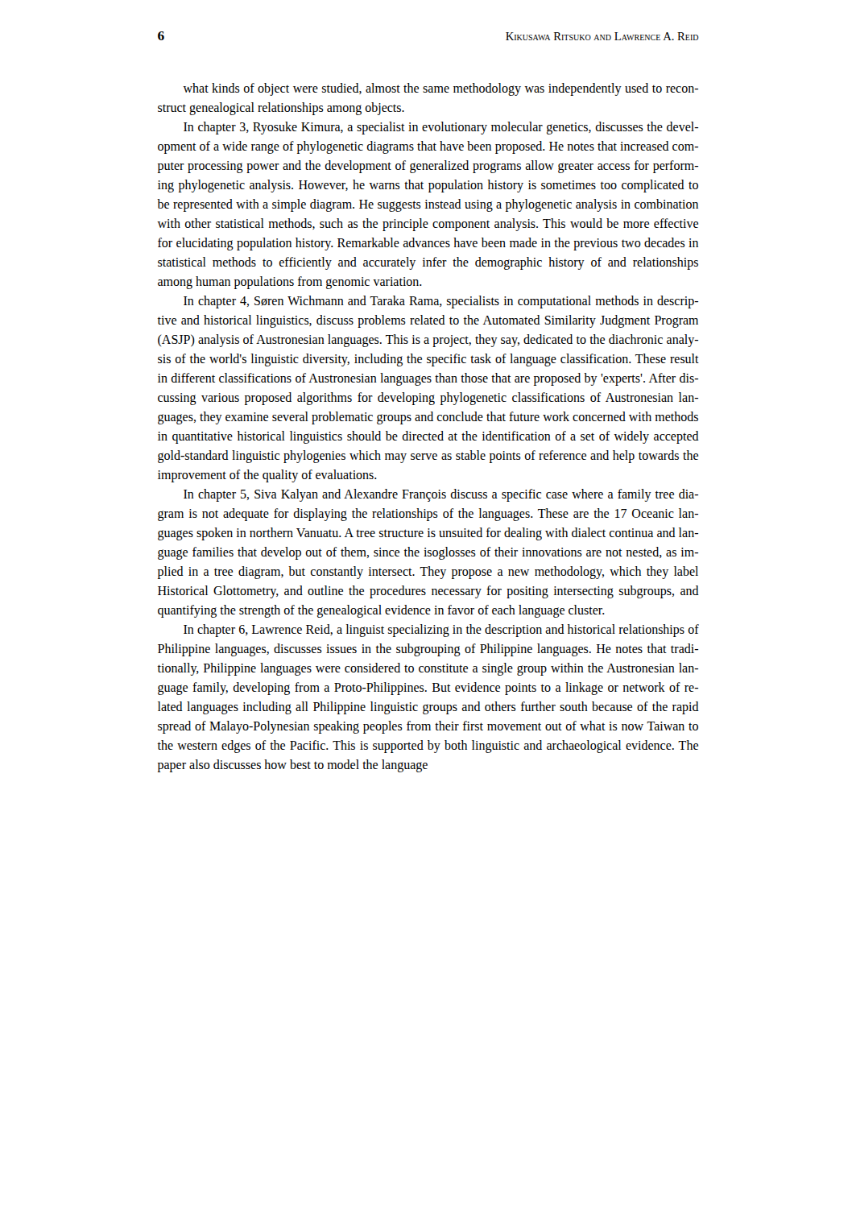6 Kikusawa Ritsuko and Lawrence A. Reid
what kinds of object were studied, almost the same methodology was independently used to reconstruct genealogical relationships among objects.
In chapter 3, Ryosuke Kimura, a specialist in evolutionary molecular genetics, discusses the development of a wide range of phylogenetic diagrams that have been proposed. He notes that increased computer processing power and the development of generalized programs allow greater access for performing phylogenetic analysis. However, he warns that population history is sometimes too complicated to be represented with a simple diagram. He suggests instead using a phylogenetic analysis in combination with other statistical methods, such as the principle component analysis. This would be more effective for elucidating population history. Remarkable advances have been made in the previous two decades in statistical methods to efficiently and accurately infer the demographic history of and relationships among human populations from genomic variation.
In chapter 4, Søren Wichmann and Taraka Rama, specialists in computational methods in descriptive and historical linguistics, discuss problems related to the Automated Similarity Judgment Program (ASJP) analysis of Austronesian languages. This is a project, they say, dedicated to the diachronic analysis of the world's linguistic diversity, including the specific task of language classification. These result in different classifications of Austronesian languages than those that are proposed by 'experts'. After discussing various proposed algorithms for developing phylogenetic classifications of Austronesian languages, they examine several problematic groups and conclude that future work concerned with methods in quantitative historical linguistics should be directed at the identification of a set of widely accepted gold-standard linguistic phylogenies which may serve as stable points of reference and help towards the improvement of the quality of evaluations.
In chapter 5, Siva Kalyan and Alexandre François discuss a specific case where a family tree diagram is not adequate for displaying the relationships of the languages. These are the 17 Oceanic languages spoken in northern Vanuatu. A tree structure is unsuited for dealing with dialect continua and language families that develop out of them, since the isoglosses of their innovations are not nested, as implied in a tree diagram, but constantly intersect. They propose a new methodology, which they label Historical Glottometry, and outline the procedures necessary for positing intersecting subgroups, and quantifying the strength of the genealogical evidence in favor of each language cluster.
In chapter 6, Lawrence Reid, a linguist specializing in the description and historical relationships of Philippine languages, discusses issues in the subgrouping of Philippine languages. He notes that traditionally, Philippine languages were considered to constitute a single group within the Austronesian language family, developing from a Proto-Philippines. But evidence points to a linkage or network of related languages including all Philippine linguistic groups and others further south because of the rapid spread of Malayo-Polynesian speaking peoples from their first movement out of what is now Taiwan to the western edges of the Pacific. This is supported by both linguistic and archaeological evidence. The paper also discusses how best to model the language